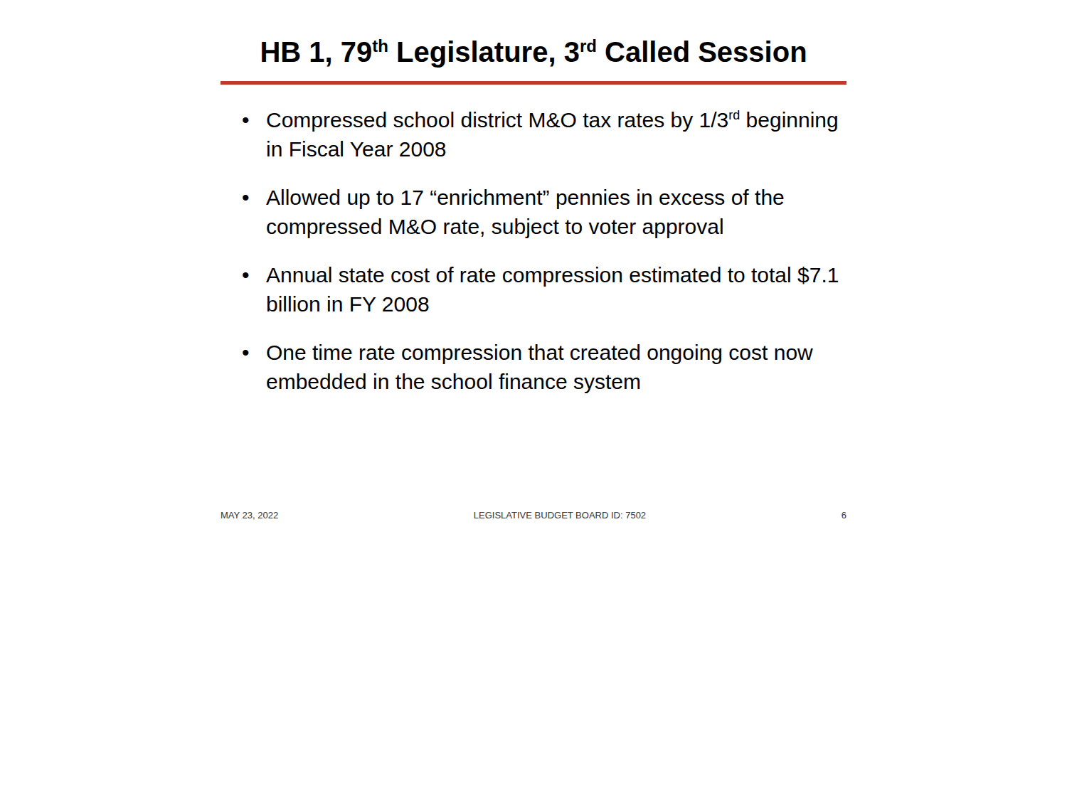HB 1, 79th Legislature, 3rd Called Session
Compressed school district M&O tax rates by 1/3rd beginning in Fiscal Year 2008
Allowed up to 17 “enrichment” pennies in excess of the compressed M&O rate, subject to voter approval
Annual state cost of rate compression estimated to total $7.1 billion in FY 2008
One time rate compression that created ongoing cost now embedded in the school finance system
MAY 23, 2022
LEGISLATIVE BUDGET BOARD ID: 7502
6